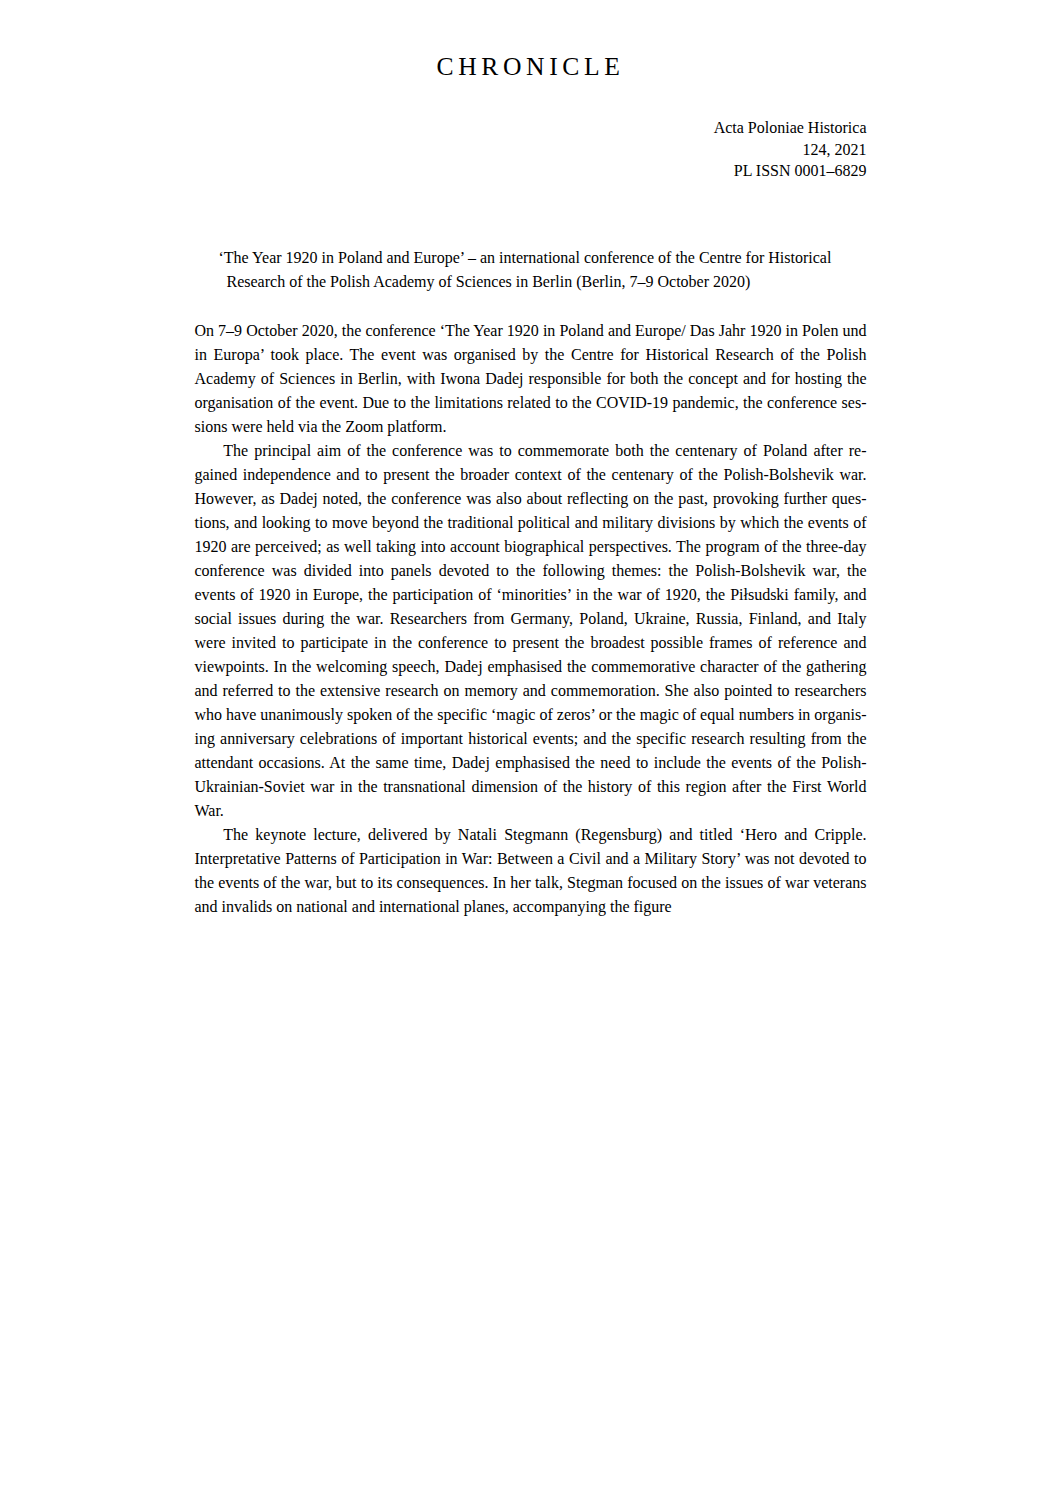CHRONICLE
Acta Poloniae Historica
124, 2021
PL ISSN 0001–6829
‘The Year 1920 in Poland and Europe’ – an international conference of the Centre for Historical Research of the Polish Academy of Sciences in Berlin (Berlin, 7–9 October 2020)
On 7–9 October 2020, the conference ‘The Year 1920 in Poland and Europe/ Das Jahr 1920 in Polen und in Europa’ took place. The event was organised by the Centre for Historical Research of the Polish Academy of Sciences in Berlin, with Iwona Dadej responsible for both the concept and for hosting the organisation of the event. Due to the limitations related to the COVID-19 pandemic, the conference sessions were held via the Zoom platform.
The principal aim of the conference was to commemorate both the centenary of Poland after regained independence and to present the broader context of the centenary of the Polish-Bolshevik war. However, as Dadej noted, the conference was also about reflecting on the past, provoking further questions, and looking to move beyond the traditional political and military divisions by which the events of 1920 are perceived; as well taking into account biographical perspectives. The program of the three-day conference was divided into panels devoted to the following themes: the Polish-Bolshevik war, the events of 1920 in Europe, the participation of ‘minorities’ in the war of 1920, the Piłsudski family, and social issues during the war. Researchers from Germany, Poland, Ukraine, Russia, Finland, and Italy were invited to participate in the conference to present the broadest possible frames of reference and viewpoints. In the welcoming speech, Dadej emphasised the commemorative character of the gathering and referred to the extensive research on memory and commemoration. She also pointed to researchers who have unanimously spoken of the specific ‘magic of zeros’ or the magic of equal numbers in organising anniversary celebrations of important historical events; and the specific research resulting from the attendant occasions. At the same time, Dadej emphasised the need to include the events of the Polish-Ukrainian-Soviet war in the transnational dimension of the history of this region after the First World War.
The keynote lecture, delivered by Natali Stegmann (Regensburg) and titled ‘Hero and Cripple. Interpretative Patterns of Participation in War: Between a Civil and a Military Story’ was not devoted to the events of the war, but to its consequences. In her talk, Stegman focused on the issues of war veterans and invalids on national and international planes, accompanying the figure